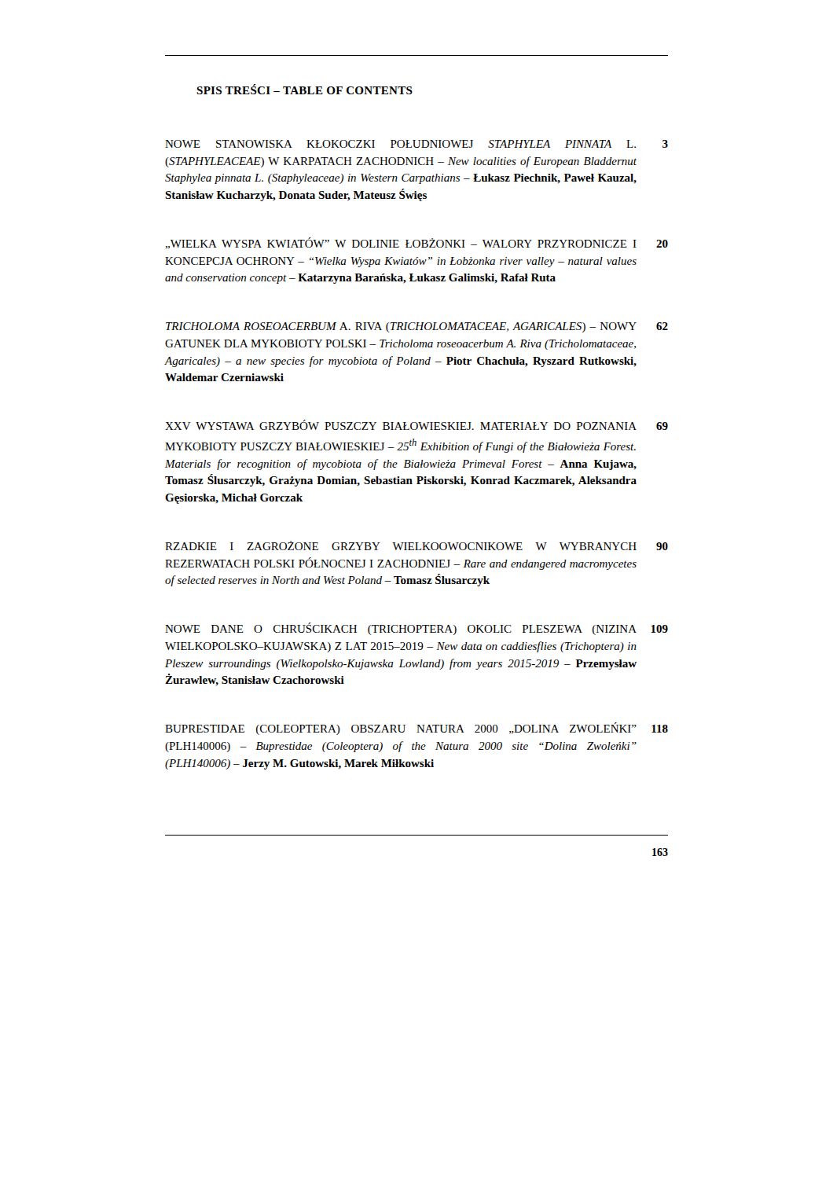SPIS TREŚCI – TABLE OF CONTENTS
| NOWE STANOWISKA KŁOKOCZKI POŁUDNIOWEJ STAPHYLEA PINNATA L. ( STAPHYLEACEAE ) W KARPATACH ZACHODNICH – New localities of European Bladdernut Staphylea pinnata L. (Staphyleaceae) in Western Carpathians – Łukasz Piechnik, Paweł Kauzal, Stanisław Kucharzyk, Donata Suder, Mateusz Święs | 3 |
| „WIELKA WYSPA KWIATÓW” W DOLINIE ŁOBŻONKI – WALORY PRZYRODNICZE I KONCEPCJA OCHRONY – “Wielka Wyspa Kwiatów” in Łobżonka river valley – natural values and conservation concept – Katarzyna Barańska, Łukasz Galimski, Rafał Ruta | 20 |
| TRICHOLOMA ROSEOACERBUM A. RIVA ( TRICHOLOMATACEAE, AGARICALES ) – NOWY GATUNEK DLA MYKOBIOTY POLSKI – Tricholoma roseoacerbum A. Riva (Tricholomataceae, Agaricales) – a new species for mycobiota of Poland – Piotr Chachuła, Ryszard Rutkowski, Waldemar Czerniawski | 62 |
| XXV WYSTAWA GRZYBÓW PUSZCZY BIAŁOWIESKIEJ. MATERIAŁY DO POZNANIA MYKOBIOTY PUSZCZY BIAŁOWIESKIEJ – 25 th Exhibition of Fungi of the Białowieża Forest. Materials for recognition of mycobiota of the Białowieża Primeval Forest – Anna Kujawa, Tomasz Ślusarczyk, Grażyna Domian, Sebastian Piskorski, Konrad Kaczmarek, Aleksandra Gęsiorska, Michał Gorczak | 69 |
| RZADKIE I ZAGROŻONE GRZYBY WIELKOOWOCNIKOWE W WYBRANYCH REZERWATACH POLSKI PÓŁNOCNEJ I ZACHODNIEJ – Rare and endangered macromycetes of selected reserves in North and West Poland – Tomasz Ślusarczyk | 90 |
| NOWE DANE O CHRUŚCIKACH (TRICHOPTERA) OKOLIC PLESZEWA (NIZINA WIELKOPOLSKO–KUJAWSKA) Z LAT 2015–2019 – New data on caddiesflies (Trichoptera) in Pleszew surroundings (Wielkopolsko-Kujawska Lowland) from years 2015-2019 – Przemysław Żurawlew, Stanisław Czachorowski | 109 |
| BUPRESTIDAE (COLEOPTERA) OBSZARU NATURA 2000 „DOLINA ZWOLEŃKI” (PLH140006) – Buprestidae (Coleoptera) of the Natura 2000 site “Dolina Zwoleńki” (PLH140006) – Jerzy M. Gutowski, Marek Miłkowski | 118 |
163